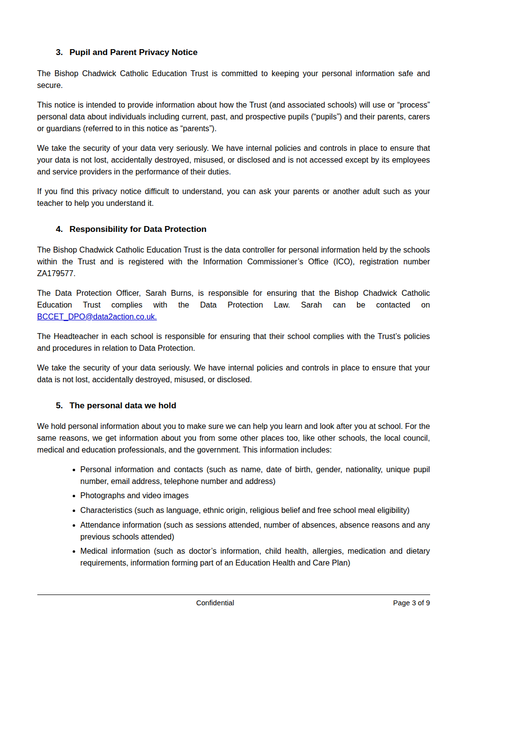3. Pupil and Parent Privacy Notice
The Bishop Chadwick Catholic Education Trust is committed to keeping your personal information safe and secure.
This notice is intended to provide information about how the Trust (and associated schools) will use or “process” personal data about individuals including current, past, and prospective pupils (“pupils”) and their parents, carers or guardians (referred to in this notice as “parents”).
We take the security of your data very seriously. We have internal policies and controls in place to ensure that your data is not lost, accidentally destroyed, misused, or disclosed and is not accessed except by its employees and service providers in the performance of their duties.
If you find this privacy notice difficult to understand, you can ask your parents or another adult such as your teacher to help you understand it.
4. Responsibility for Data Protection
The Bishop Chadwick Catholic Education Trust is the data controller for personal information held by the schools within the Trust and is registered with the Information Commissioner’s Office (ICO), registration number ZA179577.
The Data Protection Officer, Sarah Burns, is responsible for ensuring that the Bishop Chadwick Catholic Education Trust complies with the Data Protection Law. Sarah can be contacted on BCCET_DPO@data2action.co.uk.
The Headteacher in each school is responsible for ensuring that their school complies with the Trust’s policies and procedures in relation to Data Protection.
We take the security of your data seriously. We have internal policies and controls in place to ensure that your data is not lost, accidentally destroyed, misused, or disclosed.
5. The personal data we hold
We hold personal information about you to make sure we can help you learn and look after you at school. For the same reasons, we get information about you from some other places too, like other schools, the local council, medical and education professionals, and the government. This information includes:
Personal information and contacts (such as name, date of birth, gender, nationality, unique pupil number, email address, telephone number and address)
Photographs and video images
Characteristics (such as language, ethnic origin, religious belief and free school meal eligibility)
Attendance information (such as sessions attended, number of absences, absence reasons and any previous schools attended)
Medical information (such as doctor’s information, child health, allergies, medication and dietary requirements, information forming part of an Education Health and Care Plan)
Confidential Page 3 of 9